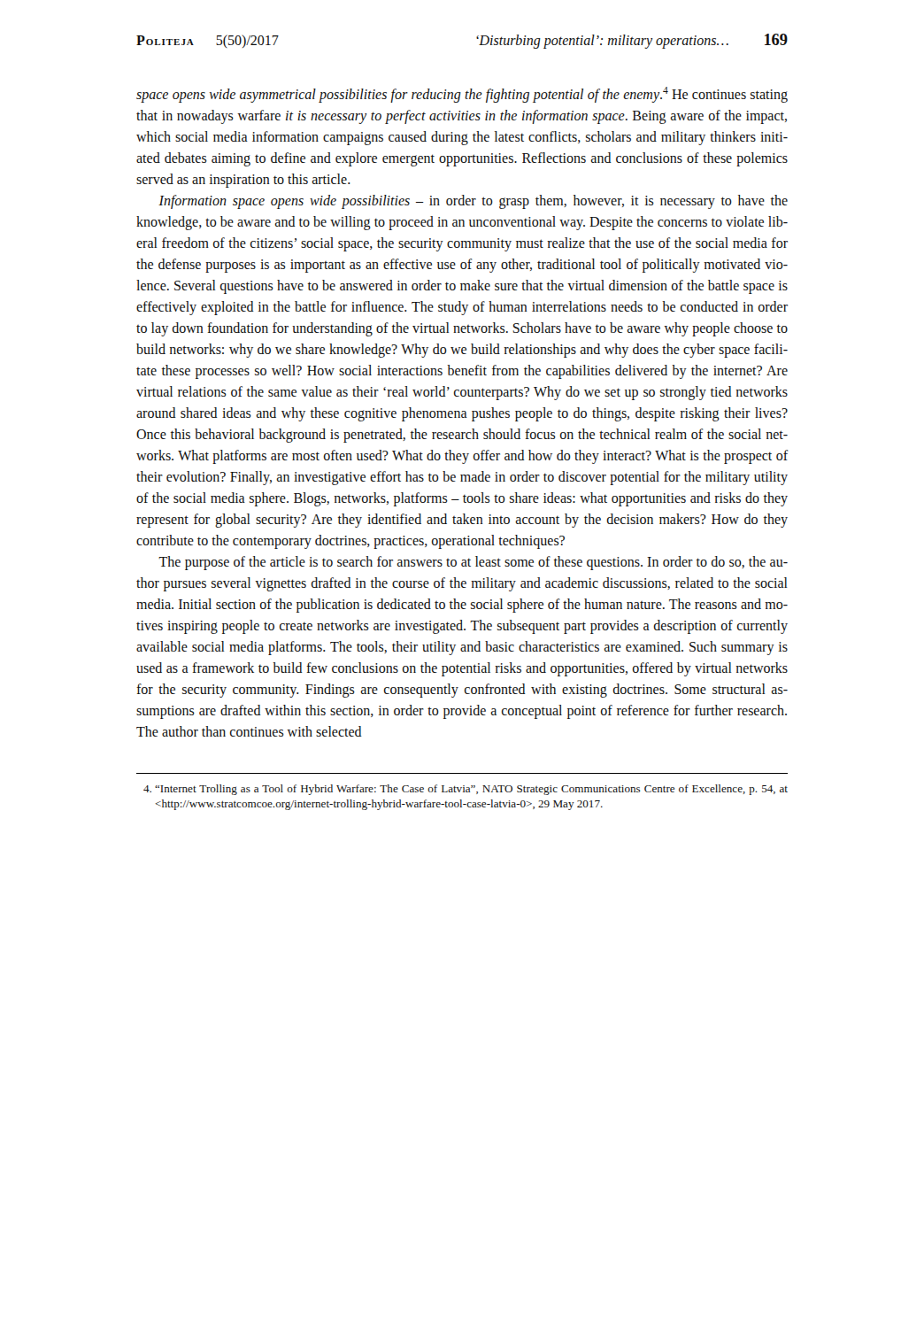Politeja 5(50)/2017 ‘Disturbing potential’: military operations… 169
space opens wide asymmetrical possibilities for reducing the fighting potential of the enemy.4 He continues stating that in nowadays warfare it is necessary to perfect activities in the information space. Being aware of the impact, which social media information campaigns caused during the latest conflicts, scholars and military thinkers initiated debates aiming to define and explore emergent opportunities. Reflections and conclusions of these polemics served as an inspiration to this article.
Information space opens wide possibilities – in order to grasp them, however, it is necessary to have the knowledge, to be aware and to be willing to proceed in an unconventional way. Despite the concerns to violate liberal freedom of the citizens’ social space, the security community must realize that the use of the social media for the defense purposes is as important as an effective use of any other, traditional tool of politically motivated violence. Several questions have to be answered in order to make sure that the virtual dimension of the battle space is effectively exploited in the battle for influence. The study of human interrelations needs to be conducted in order to lay down foundation for understanding of the virtual networks. Scholars have to be aware why people choose to build networks: why do we share knowledge? Why do we build relationships and why does the cyber space facilitate these processes so well? How social interactions benefit from the capabilities delivered by the internet? Are virtual relations of the same value as their ‘real world’ counterparts? Why do we set up so strongly tied networks around shared ideas and why these cognitive phenomena pushes people to do things, despite risking their lives? Once this behavioral background is penetrated, the research should focus on the technical realm of the social networks. What platforms are most often used? What do they offer and how do they interact? What is the prospect of their evolution? Finally, an investigative effort has to be made in order to discover potential for the military utility of the social media sphere. Blogs, networks, platforms – tools to share ideas: what opportunities and risks do they represent for global security? Are they identified and taken into account by the decision makers? How do they contribute to the contemporary doctrines, practices, operational techniques?
The purpose of the article is to search for answers to at least some of these questions. In order to do so, the author pursues several vignettes drafted in the course of the military and academic discussions, related to the social media. Initial section of the publication is dedicated to the social sphere of the human nature. The reasons and motives inspiring people to create networks are investigated. The subsequent part provides a description of currently available social media platforms. The tools, their utility and basic characteristics are examined. Such summary is used as a framework to build few conclusions on the potential risks and opportunities, offered by virtual networks for the security community. Findings are consequently confronted with existing doctrines. Some structural assumptions are drafted within this section, in order to provide a conceptual point of reference for further research. The author than continues with selected
“Internet Trolling as a Tool of Hybrid Warfare: The Case of Latvia”, NATO Strategic Communications Centre of Excellence, p. 54, at <http://www.stratcomcoe.org/internet-trolling-hybrid-warfare-tool-case-latvia-0>, 29 May 2017.